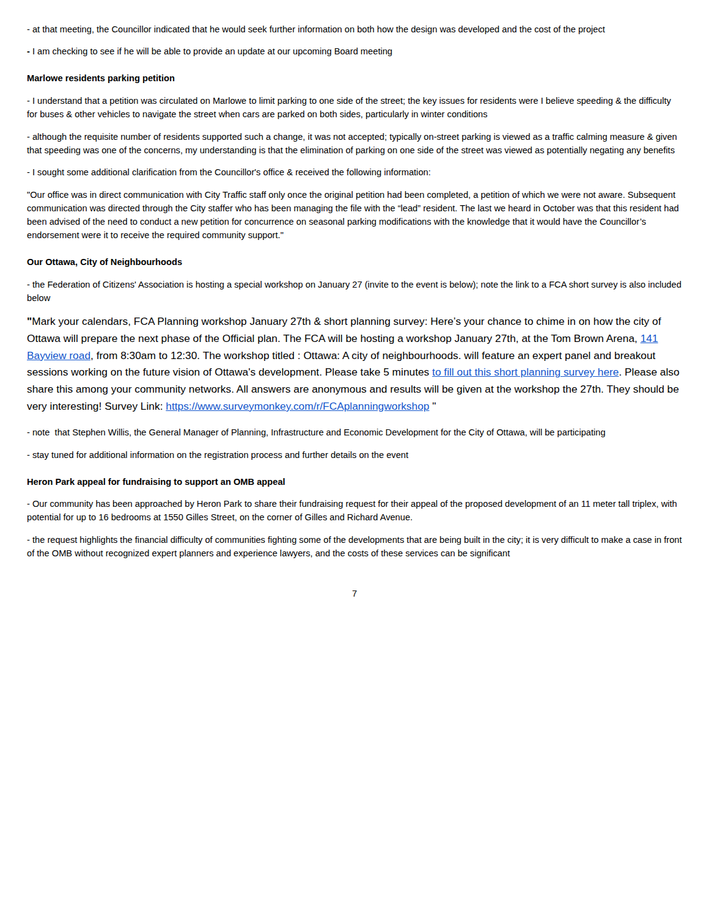- at that meeting, the Councillor indicated that he would seek further information on both how the design was developed and the cost of the project
- I am checking to see if he will be able to provide an update at our upcoming Board meeting
Marlowe residents parking petition
- I understand that a petition was circulated on Marlowe to limit parking to one side of the street; the key issues for residents were I believe speeding & the difficulty for buses & other vehicles to navigate the street when cars are parked on both sides, particularly in winter conditions
- although the requisite number of residents supported such a change, it was not accepted; typically on-street parking is viewed as a traffic calming measure & given that speeding was one of the concerns, my understanding is that the elimination of parking on one side of the street was viewed as potentially negating any benefits
- I sought some additional clarification from the Councillor's office & received the following information:
"Our office was in direct communication with City Traffic staff only once the original petition had been completed, a petition of which we were not aware. Subsequent communication was directed through the City staffer who has been managing the file with the “lead” resident. The last we heard in October was that this resident had been advised of the need to conduct a new petition for concurrence on seasonal parking modifications with the knowledge that it would have the Councillor’s endorsement were it to receive the required community support."
Our Ottawa, City of Neighbourhoods
- the Federation of Citizens' Association is hosting a special workshop on January 27 (invite to the event is below); note the link to a FCA short survey is also included below
"Mark your calendars, FCA Planning workshop January 27th & short planning survey: Here’s your chance to chime in on how the city of Ottawa will prepare the next phase of the Official plan. The FCA will be hosting a workshop January 27th, at the Tom Brown Arena, 141 Bayview road, from 8:30am to 12:30. The workshop titled : Ottawa: A city of neighbourhoods. will feature an expert panel and breakout sessions working on the future vision of Ottawa's development. Please take 5 minutes to fill out this short planning survey here. Please also share this among your community networks. All answers are anonymous and results will be given at the workshop the 27th. They should be very interesting! Survey Link: https://www.surveymonkey.com/r/FCAplanningworkshop "
- note that Stephen Willis, the General Manager of Planning, Infrastructure and Economic Development for the City of Ottawa, will be participating
- stay tuned for additional information on the registration process and further details on the event
Heron Park appeal for fundraising to support an OMB appeal
- Our community has been approached by Heron Park to share their fundraising request for their appeal of the proposed development of an 11 meter tall triplex, with potential for up to 16 bedrooms at 1550 Gilles Street, on the corner of Gilles and Richard Avenue.
- the request highlights the financial difficulty of communities fighting some of the developments that are being built in the city; it is very difficult to make a case in front of the OMB without recognized expert planners and experience lawyers, and the costs of these services can be significant
7